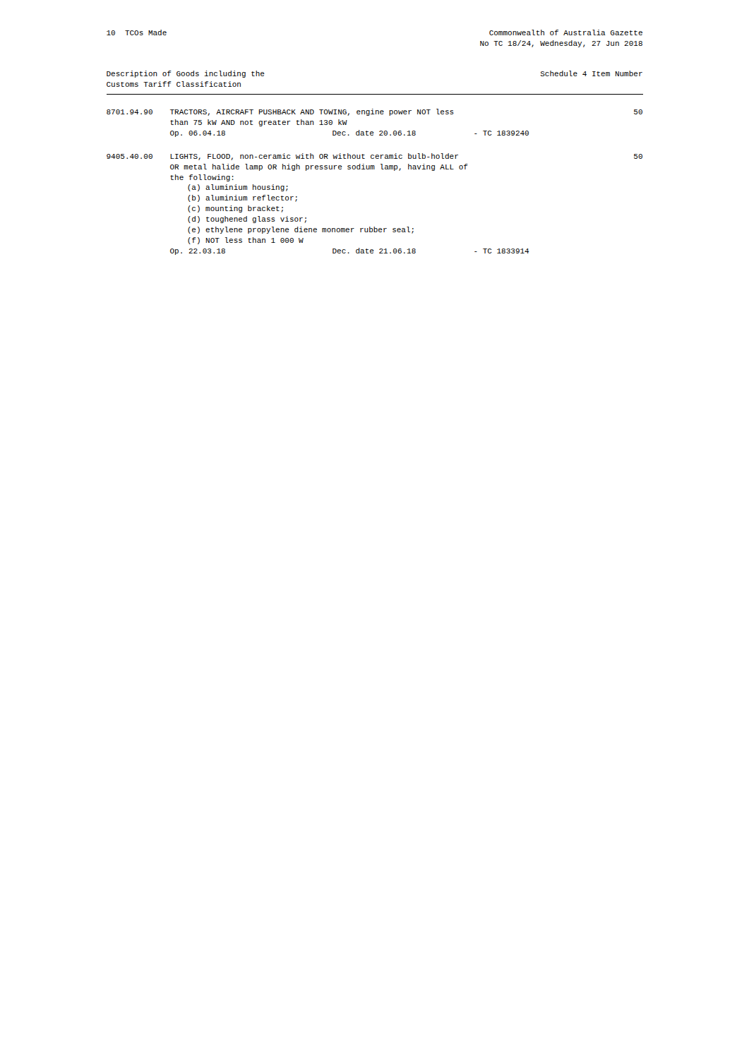10 TCOs Made
Commonwealth of Australia Gazette
No TC 18/24, Wednesday, 27 Jun 2018
Description of Goods including the
Customs Tariff Classification
Schedule 4 Item Number
| 8701.94.90 | TRACTORS, AIRCRAFT PUSHBACK AND TOWING, engine power NOT less than 75 kW AND not greater than 130 kW Op. 06.04.18 Dec. date 20.06.18 - TC 1839240 | 50 |
| 9405.40.00 | LIGHTS, FLOOD, non-ceramic with OR without ceramic bulb-holder OR metal halide lamp OR high pressure sodium lamp, having ALL of the following: (a) aluminium housing; (b) aluminium reflector; (c) mounting bracket; (d) toughened glass visor; (e) ethylene propylene diene monomer rubber seal; (f) NOT less than 1 000 W Op. 22.03.18 Dec. date 21.06.18 - TC 1833914 | 50 |